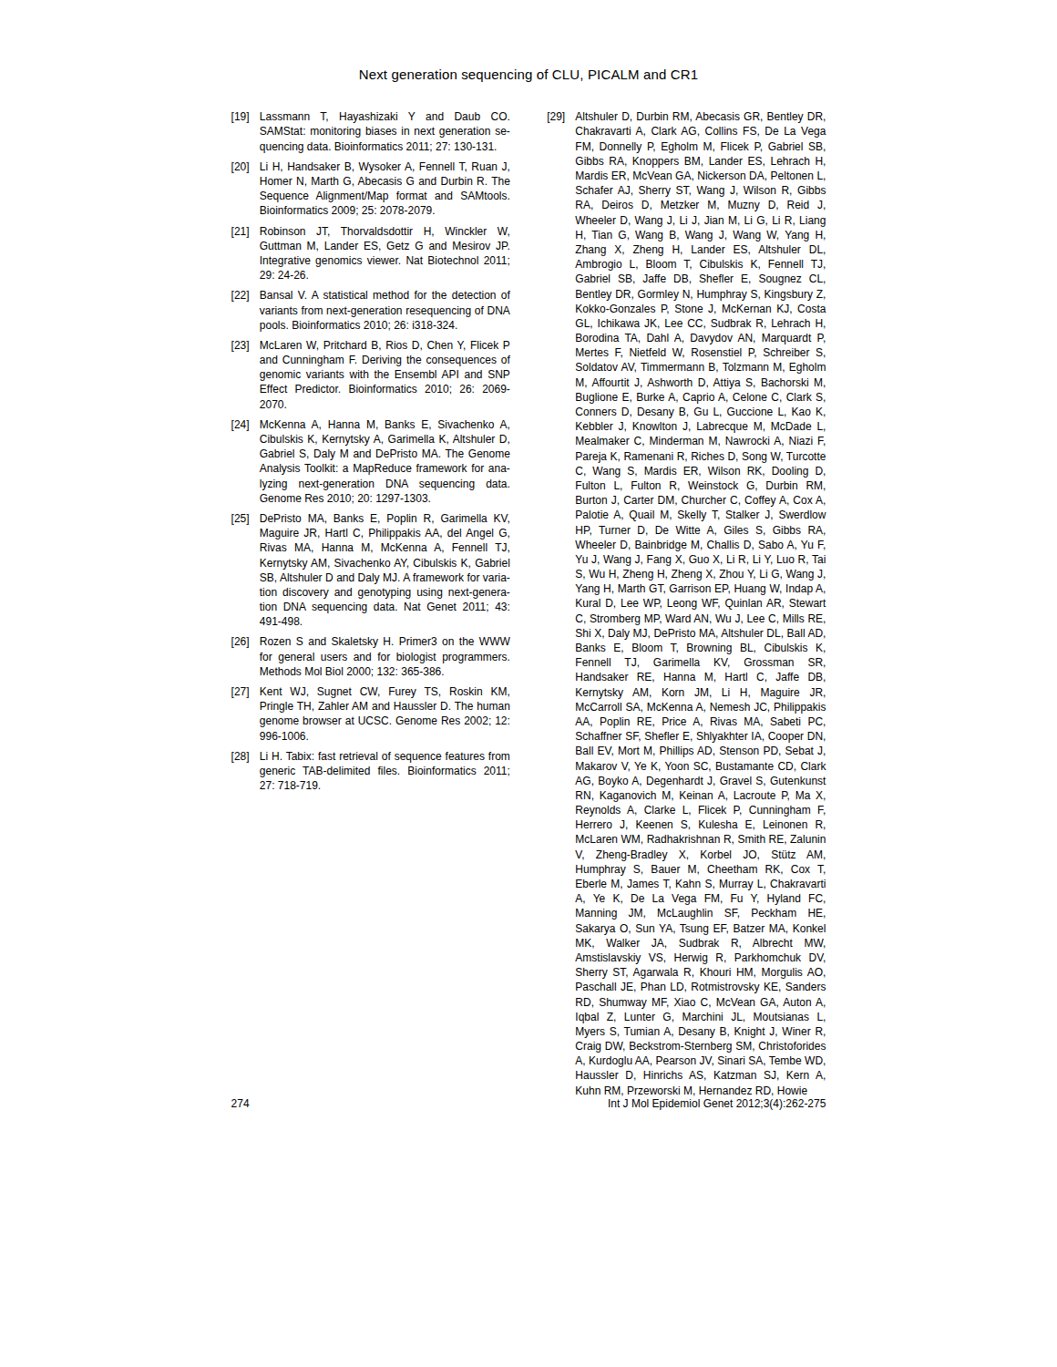Next generation sequencing of CLU, PICALM and CR1
[19] Lassmann T, Hayashizaki Y and Daub CO. SAMStat: monitoring biases in next generation sequencing data. Bioinformatics 2011; 27: 130-131.
[20] Li H, Handsaker B, Wysoker A, Fennell T, Ruan J, Homer N, Marth G, Abecasis G and Durbin R. The Sequence Alignment/Map format and SAMtools. Bioinformatics 2009; 25: 2078-2079.
[21] Robinson JT, Thorvaldsdottir H, Winckler W, Guttman M, Lander ES, Getz G and Mesirov JP. Integrative genomics viewer. Nat Biotechnol 2011; 29: 24-26.
[22] Bansal V. A statistical method for the detection of variants from next-generation resequencing of DNA pools. Bioinformatics 2010; 26: i318-324.
[23] McLaren W, Pritchard B, Rios D, Chen Y, Flicek P and Cunningham F. Deriving the consequences of genomic variants with the Ensembl API and SNP Effect Predictor. Bioinformatics 2010; 26: 2069-2070.
[24] McKenna A, Hanna M, Banks E, Sivachenko A, Cibulskis K, Kernytsky A, Garimella K, Altshuler D, Gabriel S, Daly M and DePristo MA. The Genome Analysis Toolkit: a MapReduce framework for analyzing next-generation DNA sequencing data. Genome Res 2010; 20: 1297-1303.
[25] DePristo MA, Banks E, Poplin R, Garimella KV, Maguire JR, Hartl C, Philippakis AA, del Angel G, Rivas MA, Hanna M, McKenna A, Fennell TJ, Kernytsky AM, Sivachenko AY, Cibulskis K, Gabriel SB, Altshuler D and Daly MJ. A framework for variation discovery and genotyping using next-generation DNA sequencing data. Nat Genet 2011; 43: 491-498.
[26] Rozen S and Skaletsky H. Primer3 on the WWW for general users and for biologist programmers. Methods Mol Biol 2000; 132: 365-386.
[27] Kent WJ, Sugnet CW, Furey TS, Roskin KM, Pringle TH, Zahler AM and Haussler D. The human genome browser at UCSC. Genome Res 2002; 12: 996-1006.
[28] Li H. Tabix: fast retrieval of sequence features from generic TAB-delimited files. Bioinformatics 2011; 27: 718-719.
[29] Altshuler D, Durbin RM, Abecasis GR, Bentley DR, Chakravarti A, Clark AG, Collins FS, De La Vega FM, Donnelly P, Egholm M, Flicek P, Gabriel SB, Gibbs RA, Knoppers BM, Lander ES, Lehrach H, Mardis ER, McVean GA, Nickerson DA, Peltonen L, Schafer AJ, Sherry ST, Wang J, Wilson R, Gibbs RA, Deiros D, Metzker M, Muzny D, Reid J, Wheeler D, Wang J, Li J, Jian M, Li G, Li R, Liang H, Tian G, Wang B, Wang J, Wang W, Yang H, Zhang X, Zheng H, Lander ES, Altshuler DL, Ambrogio L, Bloom T, Cibulskis K, Fennell TJ, Gabriel SB, Jaffe DB, Shefler E, Sougnez CL, Bentley DR, Gormley N, Humphray S, Kingsbury Z, Kokko-Gonzales P, Stone J, McKernan KJ, Costa GL, Ichikawa JK, Lee CC, Sudbrak R, Lehrach H, Borodina TA, Dahl A, Davydov AN, Marquardt P, Mertes F, Nietfeld W, Rosenstiel P, Schreiber S, Soldatov AV, Timmermann B, Tolzmann M, Egholm M, Affourtit J, Ashworth D, Attiya S, Bachorski M, Buglione E, Burke A, Caprio A, Celone C, Clark S, Conners D, Desany B, Gu L, Guccione L, Kao K, Kebbler J, Knowlton J, Labrecque M, McDade L, Mealmaker C, Minderman M, Nawrocki A, Niazi F, Pareja K, Ramenani R, Riches D, Song W, Turcotte C, Wang S, Mardis ER, Wilson RK, Dooling D, Fulton L, Fulton R, Weinstock G, Durbin RM, Burton J, Carter DM, Churcher C, Coffey A, Cox A, Palotie A, Quail M, Skelly T, Stalker J, Swerdlow HP, Turner D, De Witte A, Giles S, Gibbs RA, Wheeler D, Bainbridge M, Challis D, Sabo A, Yu F, Yu J, Wang J, Fang X, Guo X, Li R, Li Y, Luo R, Tai S, Wu H, Zheng H, Zheng X, Zhou Y, Li G, Wang J, Yang H, Marth GT, Garrison EP, Huang W, Indap A, Kural D, Lee WP, Leong WF, Quinlan AR, Stewart C, Stromberg MP, Ward AN, Wu J, Lee C, Mills RE, Shi X, Daly MJ, DePristo MA, Altshuler DL, Ball AD, Banks E, Bloom T, Browning BL, Cibulskis K, Fennell TJ, Garimella KV, Grossman SR, Handsaker RE, Hanna M, Hartl C, Jaffe DB, Kernytsky AM, Korn JM, Li H, Maguire JR, McCarroll SA, McKenna A, Nemesh JC, Philippakis AA, Poplin RE, Price A, Rivas MA, Sabeti PC, Schaffner SF, Shefler E, Shlyakhter IA, Cooper DN, Ball EV, Mort M, Phillips AD, Stenson PD, Sebat J, Makarov V, Ye K, Yoon SC, Bustamante CD, Clark AG, Boyko A, Degenhardt J, Gravel S, Gutenkunst RN, Kaganovich M, Keinan A, Lacroute P, Ma X, Reynolds A, Clarke L, Flicek P, Cunningham F, Herrero J, Keenen S, Kulesha E, Leinonen R, McLaren WM, Radhakrishnan R, Smith RE, Zalunin V, Zheng-Bradley X, Korbel JO, Stütz AM, Humphray S, Bauer M, Cheetham RK, Cox T, Eberle M, James T, Kahn S, Murray L, Chakravarti A, Ye K, De La Vega FM, Fu Y, Hyland FC, Manning JM, McLaughlin SF, Peckham HE, Sakarya O, Sun YA, Tsung EF, Batzer MA, Konkel MK, Walker JA, Sudbrak R, Albrecht MW, Amstislavskiy VS, Herwig R, Parkhomchuk DV, Sherry ST, Agarwala R, Khouri HM, Morgulis AO, Paschall JE, Phan LD, Rotmistrovsky KE, Sanders RD, Shumway MF, Xiao C, McVean GA, Auton A, Iqbal Z, Lunter G, Marchini JL, Moutsianas L, Myers S, Tumian A, Desany B, Knight J, Winer R, Craig DW, Beckstrom-Sternberg SM, Christoforides A, Kurdoglu AA, Pearson JV, Sinari SA, Tembe WD, Haussler D, Hinrichs AS, Katzman SJ, Kern A, Kuhn RM, Przeworski M, Hernandez RD, Howie
274 Int J Mol Epidemiol Genet 2012;3(4):262-275